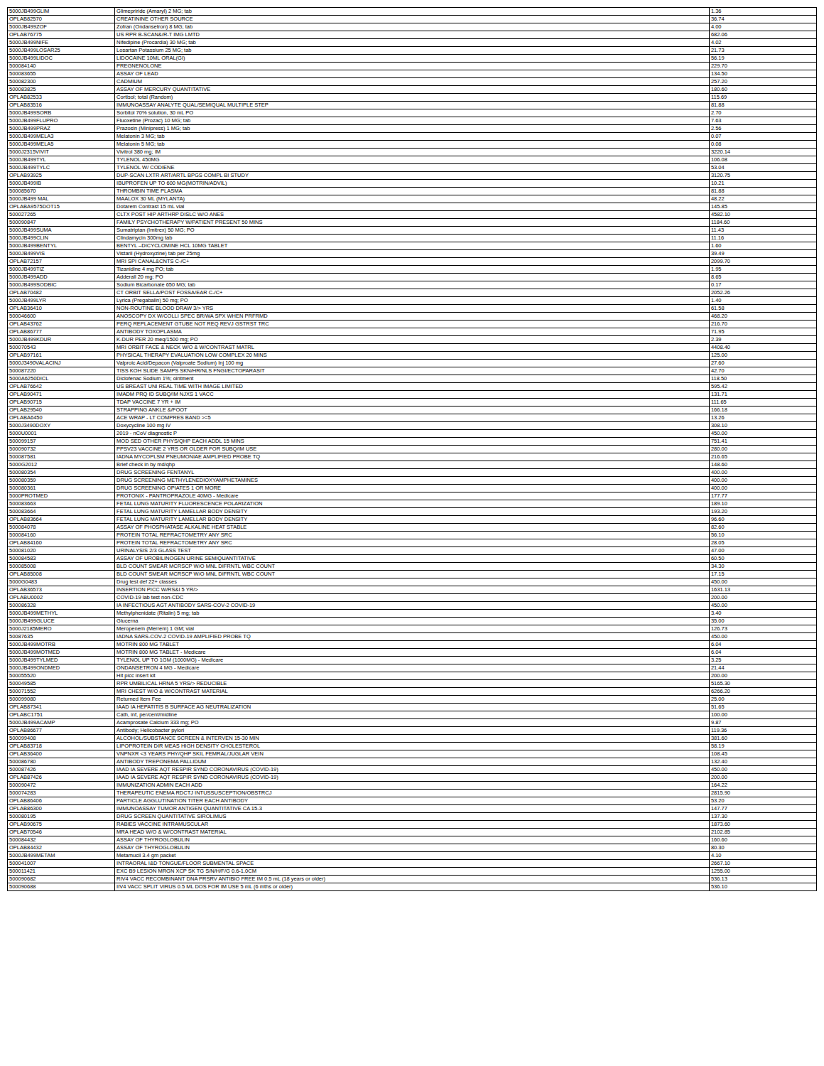| 5000JB499GLIM | Glimepriride (Amaryl) 2 MG; tab | 1.36 |
| OPLAB82570 | CREATININE OTHER SOURCE | 36.74 |
| 5000JB499ZOF | Zofran (Ondansetron) 8 MG; tab | 4.00 |
| OPLAB76775 | US RPR B-SCAN&/R-T IMG LMTD | 682.06 |
| 5000JB499NIFE | Nifedipine (Procardia) 30 MG; tab | 4.02 |
| 5000JB499LOSAR25 | Losartan Potassium 25 MG; tab | 21.73 |
| 5000JB499LIDOC | LIDOCAINE 10ML ORAL(GI) | 56.19 |
| 500084140 | PREGNENOLONE | 229.70 |
| 500083655 | ASSAY OF LEAD | 134.50 |
| 500082300 | CADMIUM | 257.20 |
| 500083825 | ASSAY OF MERCURY QUANTITATIVE | 180.60 |
| OPLAB82533 | Cortisol; total (Random) | 115.69 |
| OPLAB83516 | IMMUNOASSAY ANALYTE QUAL/SEMIQUAL MULTIPLE STEP | 81.88 |
| 5000JB499SORB | Sorbitol 70% solution, 30 mL PO | 2.70 |
| 5000JB499FLUPRO | Fluoxetine (Prozac) 10 MG; tab | 7.63 |
| 5000JB499PRAZ | Prazosin (Minipress) 1 MG; tab | 2.56 |
| 5000JB499MELA3 | Melatonin 3 MG; tab | 0.07 |
| 5000JB499MELA5 | Melatonin 5 MG; tab | 0.08 |
| 5000J2315VIVIT | Vivitrol 380 mg; IM | 3220.14 |
| 5000JB499TYL | TYLENOL 450MG | 106.08 |
| 5000JB499TYLC | TYLENOL W/ CODIENE | 53.04 |
| OPLAB93925 | DUP-SCAN LXTR ART/ARTL BPGS COMPL BI STUDY | 3120.75 |
| 5000JB499IB | IBUPROFEN UP TO 600 MG(MOTRIN/ADVIL) | 10.21 |
| 500085670 | THROMBIN TIME PLASMA | 81.88 |
| 5000JB499 MAL | MAALOX 30 ML (MYLANTA) | 48.22 |
| OPLABA9575DOT15 | Dotarem Contrast 15 mL vial | 145.85 |
| 500027265 | CLTX POST HIP ARTHRP DISLC W/O ANES | 4582.10 |
| 500090847 | FAMILY PSYCHOTHERAPY W/PATIENT PRESENT 50 MINS | 1184.60 |
| 5000JB499SUMA | Sumatriptan (Imitrex) 50 MG; PO | 11.43 |
| 5000JB499CLIN | Clindamycin 300mg tab | 11.16 |
| 5000JB499BENTYL | BENTYL –DICYCLOMINE HCL 10MG TABLET | 1.60 |
| 5000JB499VIS | Vistaril (Hydroxyzine) tab per 25mg | 39.49 |
| OPLAB72157 | MRI SPI CANAL&CNTS C-/C+ | 2099.70 |
| 5000JB499TIZ | Tizanidine 4 mg PO; tab | 1.95 |
| 5000JB499ADD | Adderall 20 mg; PO | 8.65 |
| 5000JB499SODBIC | Sodium Bicarbonate 650 MG; tab | 0.17 |
| OPLAB70482 | CT ORBIT SELLA/POST FOSSA/EAR C-/C+ | 2052.26 |
| 5000JB499LYR | Lyrica (Pregabalin) 50 mg; PO | 1.40 |
| OPLAB36410 | NON-ROUTINE BLOOD DRAW 3/> YRS | 61.58 |
| 500046600 | ANOSCOPY DX W/COLLI SPEC BR/WA SPX WHEN PRFRMD | 468.20 |
| OPLAB43762 | PERQ REPLACEMENT GTUBE NOT REQ REVJ GSTRST TRC | 216.70 |
| OPLAB86777 | ANTIBODY TOXOPLASMA | 71.95 |
| 5000JB499KDUR | K-DUR PER 20 meq/1500 mg; PO | 2.39 |
| 500070543 | MRI ORBIT FACE & NECK W/O & W/CONTRAST MATRL | 4408.40 |
| OPLAB97161 | PHYSICAL THERAPY EVALUATION LOW COMPLEX 20 MINS | 125.00 |
| 5000J3490VALACINJ | Valproic Acid/Depacon (Valproate Sodium) Inj 100 mg | 27.60 |
| 500087220 | TISS KOH SLIDE SAMPS SKN/HR/NLS FNGI/ECTOPARASIT | 42.70 |
| 5000A6250DICL | Diclofenac Sodium 1%; ointment | 118.50 |
| OPLAB76642 | US BREAST UNI REAL TIME WITH IMAGE LIMITED | 595.42 |
| OPLAB90471 | IMADM PRQ ID SUBQ/IM NJXS 1 VACC | 131.71 |
| OPLAB90715 | TDAP VACCINE 7 YR + IM | 111.65 |
| OPLAB29540 | STRAPPING ANKLE &/FOOT | 166.18 |
| OPLABA6450 | ACE WRAP - LT COMPRES BAND >=5 | 13.26 |
| 5000J3490DOXY | Doxycycline 100 mg IV | 308.10 |
| 5000U0001 | 2019 - nCoV diagnostic P | 450.00 |
| 500099157 | MOD SED OTHER PHYS/QHP EACH ADDL 15 MINS | 751.41 |
| 500090732 | PPSV23 VACCINE 2 YRS OR OLDER FOR SUBQ/IM USE | 280.00 |
| 500087581 | IADNA MYCOPLSM PNEUMONIAE AMPLIFIED PROBE TQ | 216.65 |
| 5000G2012 | Brief check in by md/qhp | 148.60 |
| 500080354 | DRUG SCREENING FENTANYL | 400.00 |
| 500080359 | DRUG SCREENING METHYLENEDIOXYAMPHETAMINES | 400.00 |
| 500080361 | DRUG SCREENING OPIATES 1 OR MORE | 400.00 |
| 5000PROTMED | PROTONIX - PANTROPRAZOLE 40MG - Medicare | 177.77 |
| 500083663 | FETAL LUNG MATURITY FLUORESCENCE POLARIZATION | 189.10 |
| 500083664 | FETAL LUNG MATURITY LAMELLAR BODY DENSITY | 193.20 |
| OPLAB83664 | FETAL LUNG MATURITY LAMELLAR BODY DENSITY | 96.60 |
| 500084078 | ASSAY OF PHOSPHATASE ALKALINE HEAT STABLE | 82.60 |
| 500084160 | PROTEIN TOTAL REFRACTOMETRY ANY SRC | 56.10 |
| OPLAB84160 | PROTEIN TOTAL REFRACTOMETRY ANY SRC | 28.05 |
| 500081020 | URINALYSIS 2/3 GLASS TEST | 47.00 |
| 500084583 | ASSAY OF UROBILINOGEN URINE SEMIQUANTITATIVE | 60.50 |
| 500085008 | BLD COUNT SMEAR MCRSCP W/O MNL DIFRNTL WBC COUNT | 34.30 |
| OPLAB85008 | BLD COUNT SMEAR MCRSCP W/O MNL DIFRNTL WBC COUNT | 17.15 |
| 5000G0483 | Drug test def 22+ classes | 450.00 |
| OPLAB36573 | INSERTION PICC W/RS&I 5 YR/> | 1631.13 |
| OPLABU0002 | COVID-19 lab test non-CDC | 200.00 |
| 500086328 | IA INFECTIOUS AGT ANTIBODY SARS-COV-2 COVID-19 | 450.00 |
| 5000JB499METHYL | Methylphenidate (Ritalin) 5 mg; tab | 3.40 |
| 5000JB499GLUCE | Glucerna | 35.00 |
| 5000J2185MERO | Meropenem (Merrem) 1 GM; vial | 126.73 |
| 50087635 | IADNA SARS-COV-2 COVID-19 AMPLIFIED PROBE TQ | 450.00 |
| 5000JB499MOTRB | MOTRIN 800 MG TABLET | 6.04 |
| 5000JB499MOTMED | MOTRIN 800 MG TABLET - Medicare | 6.04 |
| 5000JB499TYLMED | TYLENOL UP TO 1GM (1000MG) - Medicare | 3.25 |
| 5000JB499ONDMED | ONDANSETRON 4 MG - Medicare | 21.44 |
| 500055520 | Hit picc insert kit | 200.00 |
| 500049585 | RPR UMBILICAL HRNA 5 YRS/> REDUCIBLE | 5165.30 |
| 500071552 | MRI CHEST W/O & W/CONTRAST MATERIAL | 6266.20 |
| 500099080 | Returned Item Fee | 25.00 |
| OPLAB87341 | IAAD IA HEPATITIS B SURFACE AG NEUTRALIZATION | 51.65 |
| OPLABC1751 | Cath, inf, per/cent/midline | 100.00 |
| 5000JB499ACAMP | Acamprosate Calcium 333 mg; PO | 9.87 |
| OPLAB86677 | Antibody; Helicobacter pylori | 119.36 |
| 500099408 | ALCOHOL/SUBSTANCE SCREEN & INTERVEN 15-30 MIN | 381.60 |
| OPLAB83718 | LIPOPROTEIN DIR MEAS HIGH DENSITY CHOLESTEROL | 58.19 |
| OPLAB36400 | VNPNXR <3 YEARS PHY/QHP SKIL FEMRAL/JUGLAR VEIN | 108.45 |
| 500086780 | ANTIBODY TREPONEMA PALLIDUM | 132.40 |
| 500087426 | IAAD IA SEVERE AQT RESPIR SYND CORONAVIRUS (COVID-19) | 450.00 |
| OPLAB87426 | IAAD IA SEVERE AQT RESPIR SYND CORONAVIRUS (COVID-19) | 200.00 |
| 500090472 | IMMUNIZATION ADMIN EACH ADD | 164.22 |
| 500074283 | THERAPEUTIC ENEMA RDCTJ INTUSSUSCEPTION/OBSTRCJ | 2815.90 |
| OPLAB86406 | PARTICLE AGGLUTINATION TITER EACH ANTIBODY | 53.20 |
| OPLAB86300 | IMMUNOASSAY TUMOR ANTIGEN QUANTITATIVE CA 15-3 | 147.77 |
| 500080195 | DRUG SCREEN QUANTITATIVE SIROLIMUS | 137.30 |
| OPLAB90675 | RABIES VACCINE INTRAMUSCULAR | 1873.60 |
| OPLAB70546 | MRA HEAD W/O & W/CONTRAST MATERIAL | 2102.85 |
| 500084432 | ASSAY OF THYROGLOBULIN | 160.60 |
| OPLAB84432 | ASSAY OF THYROGLOBULIN | 80.30 |
| 5000JB499METAM | Metamucil 3.4 gm packet | 4.10 |
| 500041007 | INTRAORAL I&D TONGUE/FLOOR SUBMENTAL SPACE | 2667.10 |
| 500011421 | EXC B9 LESION MRGN XCP SK TG S/N/H/F/G 0.6-1.0CM | 1255.00 |
| 500090682 | RIV4 VACC RECOMBINANT DNA PRSRV ANTIBIO FREE IM 0.5 mL (18 years or older) | 536.13 |
| 500090688 | IIV4 VACC SPLIT VIRUS 0.5 ML DOS FOR IM USE 5 mL (6 mths or older) | 536.10 |